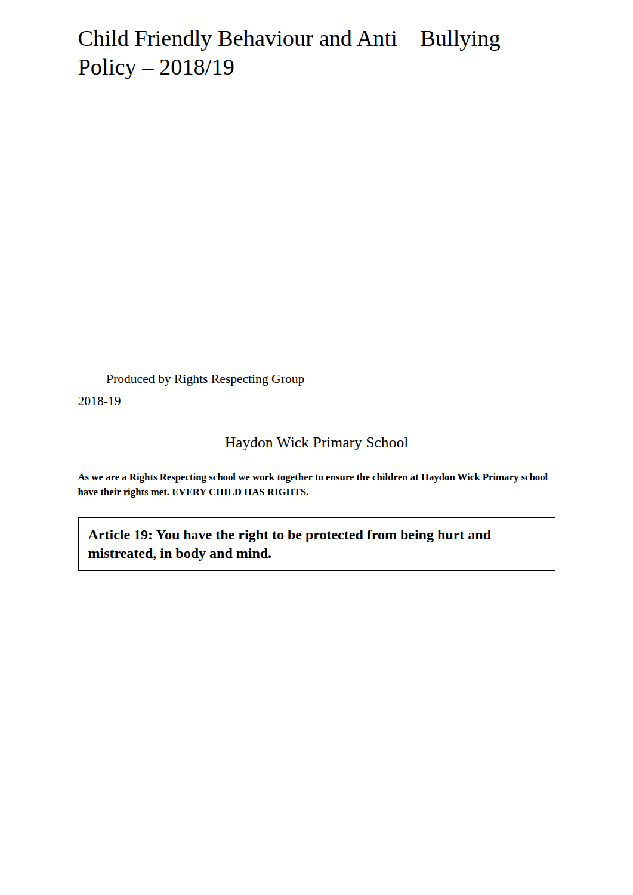Child Friendly Behaviour and Anti Bullying Policy – 2018/19
Produced by Rights Respecting Group
2018-19
Haydon Wick Primary School
As we are a Rights Respecting school we work together to ensure the children at Haydon Wick Primary school have their rights met. EVERY CHILD HAS RIGHTS.
Article 19: You have the right to be protected from being hurt and mistreated, in body and mind.